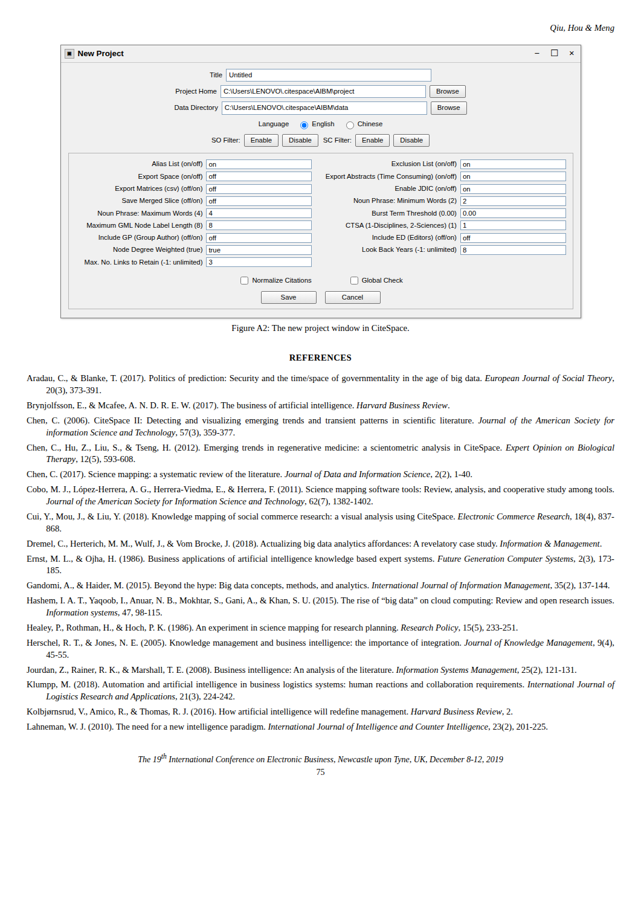Qiu, Hou & Meng
▣ New Project
−☐×
Title
Untitled
Project Home
C:\Users\LENOVO\.citespace\AIBM\project
Browse
Data Directory
C:\Users\LENOVO\.citespace\AIBM\data
Browse
Language English Chinese
SO Filter: Enable Disable
SC Filter: Enable Disable
| Alias List (on/off) | | Exclusion List (on/off) | |
| Export Space (on/off) | | Export Abstracts (Time Consuming) (on/off) | |
| Export Matrices (csv) (off/on) | | Enable JDIC (on/off) | |
| Save Merged Slice (off/on) | | Noun Phrase: Minimum Words (2) | |
| Noun Phrase: Maximum Words (4) | | Burst Term Threshold (0.00) | |
| Maximum GML Node Label Length (8) | | CTSA (1-Disciplines, 2-Sciences) (1) | |
| Include GP (Group Author) (off/on) | | Include ED (Editors) (off/on) | |
| Node Degree Weighted (true) | | Look Back Years (-1: unlimited) | |
| Max. No. Links to Retain (-1: unlimited) | | | |
Normalize Citations Global Check
Save Cancel
Figure A2: The new project window in CiteSpace.
REFERENCES
Aradau, C., & Blanke, T. (2017). Politics of prediction: Security and the time/space of governmentality in the age of big data. European Journal of Social Theory, 20(3), 373-391.
Brynjolfsson, E., & Mcafee, A. N. D. R. E. W. (2017). The business of artificial intelligence. Harvard Business Review.
Chen, C. (2006). CiteSpace II: Detecting and visualizing emerging trends and transient patterns in scientific literature. Journal of the American Society for information Science and Technology, 57(3), 359-377.
Chen, C., Hu, Z., Liu, S., & Tseng, H. (2012). Emerging trends in regenerative medicine: a scientometric analysis in CiteSpace. Expert Opinion on Biological Therapy, 12(5), 593-608.
Chen, C. (2017). Science mapping: a systematic review of the literature. Journal of Data and Information Science, 2(2), 1-40.
Cobo, M. J., López-Herrera, A. G., Herrera-Viedma, E., & Herrera, F. (2011). Science mapping software tools: Review, analysis, and cooperative study among tools. Journal of the American Society for Information Science and Technology, 62(7), 1382-1402.
Cui, Y., Mou, J., & Liu, Y. (2018). Knowledge mapping of social commerce research: a visual analysis using CiteSpace. Electronic Commerce Research, 18(4), 837-868.
Dremel, C., Herterich, M. M., Wulf, J., & Vom Brocke, J. (2018). Actualizing big data analytics affordances: A revelatory case study. Information & Management.
Ernst, M. L., & Ojha, H. (1986). Business applications of artificial intelligence knowledge based expert systems. Future Generation Computer Systems, 2(3), 173-185.
Gandomi, A., & Haider, M. (2015). Beyond the hype: Big data concepts, methods, and analytics. International Journal of Information Management, 35(2), 137-144.
Hashem, I. A. T., Yaqoob, I., Anuar, N. B., Mokhtar, S., Gani, A., & Khan, S. U. (2015). The rise of “big data” on cloud computing: Review and open research issues. Information systems, 47, 98-115.
Healey, P., Rothman, H., & Hoch, P. K. (1986). An experiment in science mapping for research planning. Research Policy, 15(5), 233-251.
Herschel, R. T., & Jones, N. E. (2005). Knowledge management and business intelligence: the importance of integration. Journal of Knowledge Management, 9(4), 45-55.
Jourdan, Z., Rainer, R. K., & Marshall, T. E. (2008). Business intelligence: An analysis of the literature. Information Systems Management, 25(2), 121-131.
Klumpp, M. (2018). Automation and artificial intelligence in business logistics systems: human reactions and collaboration requirements. International Journal of Logistics Research and Applications, 21(3), 224-242.
Kolbjørnsrud, V., Amico, R., & Thomas, R. J. (2016). How artificial intelligence will redefine management. Harvard Business Review, 2.
Lahneman, W. J. (2010). The need for a new intelligence paradigm. International Journal of Intelligence and Counter Intelligence, 23(2), 201-225.
The 19th International Conference on Electronic Business, Newcastle upon Tyne, UK, December 8-12, 2019
75